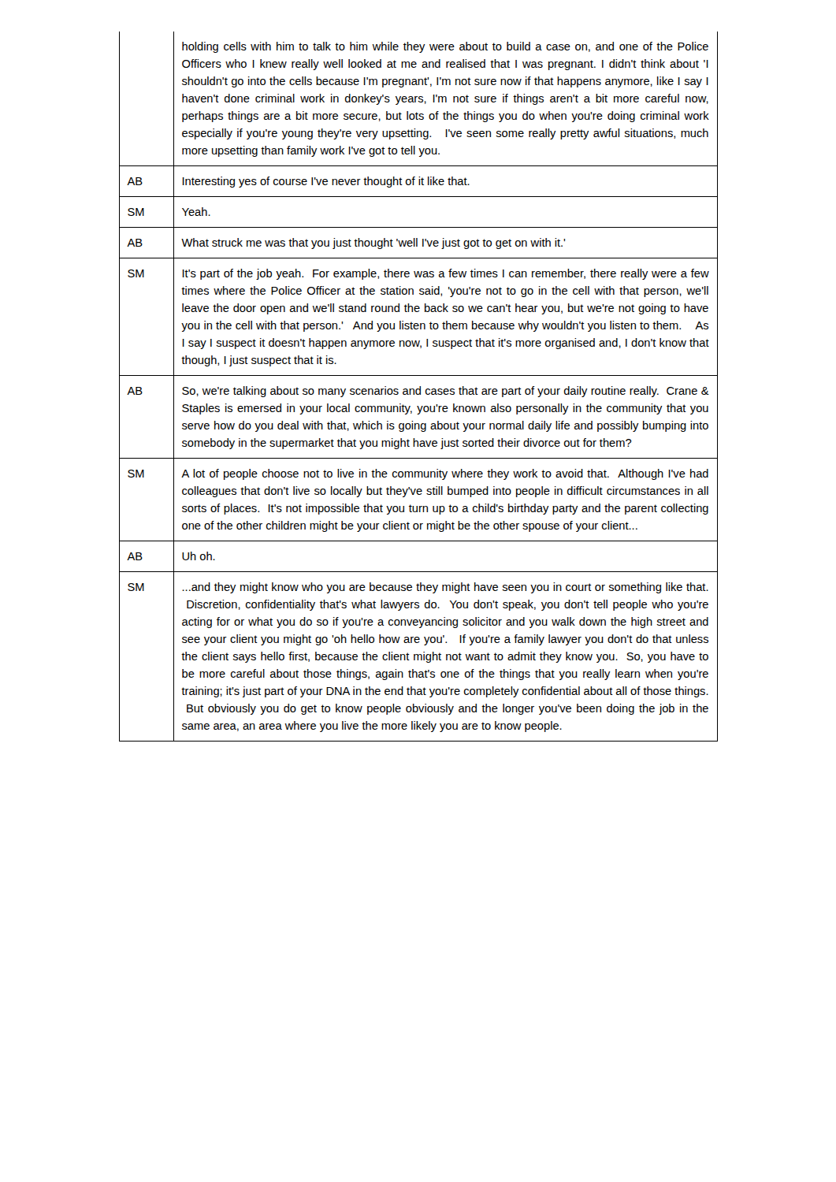| | holding cells with him to talk to him while they were about to build a case on, and one of the Police Officers who I knew really well looked at me and realised that I was pregnant. I didn't think about 'I shouldn't go into the cells because I'm pregnant', I'm not sure now if that happens anymore, like I say I haven't done criminal work in donkey's years, I'm not sure if things aren't a bit more careful now, perhaps things are a bit more secure, but lots of the things you do when you're doing criminal work especially if you're young they're very upsetting. I've seen some really pretty awful situations, much more upsetting than family work I've got to tell you. |
| AB | Interesting yes of course I've never thought of it like that. |
| SM | Yeah. |
| AB | What struck me was that you just thought 'well I've just got to get on with it.' |
| SM | It's part of the job yeah. For example, there was a few times I can remember, there really were a few times where the Police Officer at the station said, 'you're not to go in the cell with that person, we'll leave the door open and we'll stand round the back so we can't hear you, but we're not going to have you in the cell with that person.' And you listen to them because why wouldn't you listen to them. As I say I suspect it doesn't happen anymore now, I suspect that it's more organised and, I don't know that though, I just suspect that it is. |
| AB | So, we're talking about so many scenarios and cases that are part of your daily routine really. Crane & Staples is emersed in your local community, you're known also personally in the community that you serve how do you deal with that, which is going about your normal daily life and possibly bumping into somebody in the supermarket that you might have just sorted their divorce out for them? |
| SM | A lot of people choose not to live in the community where they work to avoid that. Although I've had colleagues that don't live so locally but they've still bumped into people in difficult circumstances in all sorts of places. It's not impossible that you turn up to a child's birthday party and the parent collecting one of the other children might be your client or might be the other spouse of your client... |
| AB | Uh oh. |
| SM | ...and they might know who you are because they might have seen you in court or something like that. Discretion, confidentiality that's what lawyers do. You don't speak, you don't tell people who you're acting for or what you do so if you're a conveyancing solicitor and you walk down the high street and see your client you might go 'oh hello how are you'. If you're a family lawyer you don't do that unless the client says hello first, because the client might not want to admit they know you. So, you have to be more careful about those things, again that's one of the things that you really learn when you're training; it's just part of your DNA in the end that you're completely confidential about all of those things. But obviously you do get to know people obviously and the longer you've been doing the job in the same area, an area where you live the more likely you are to know people. |